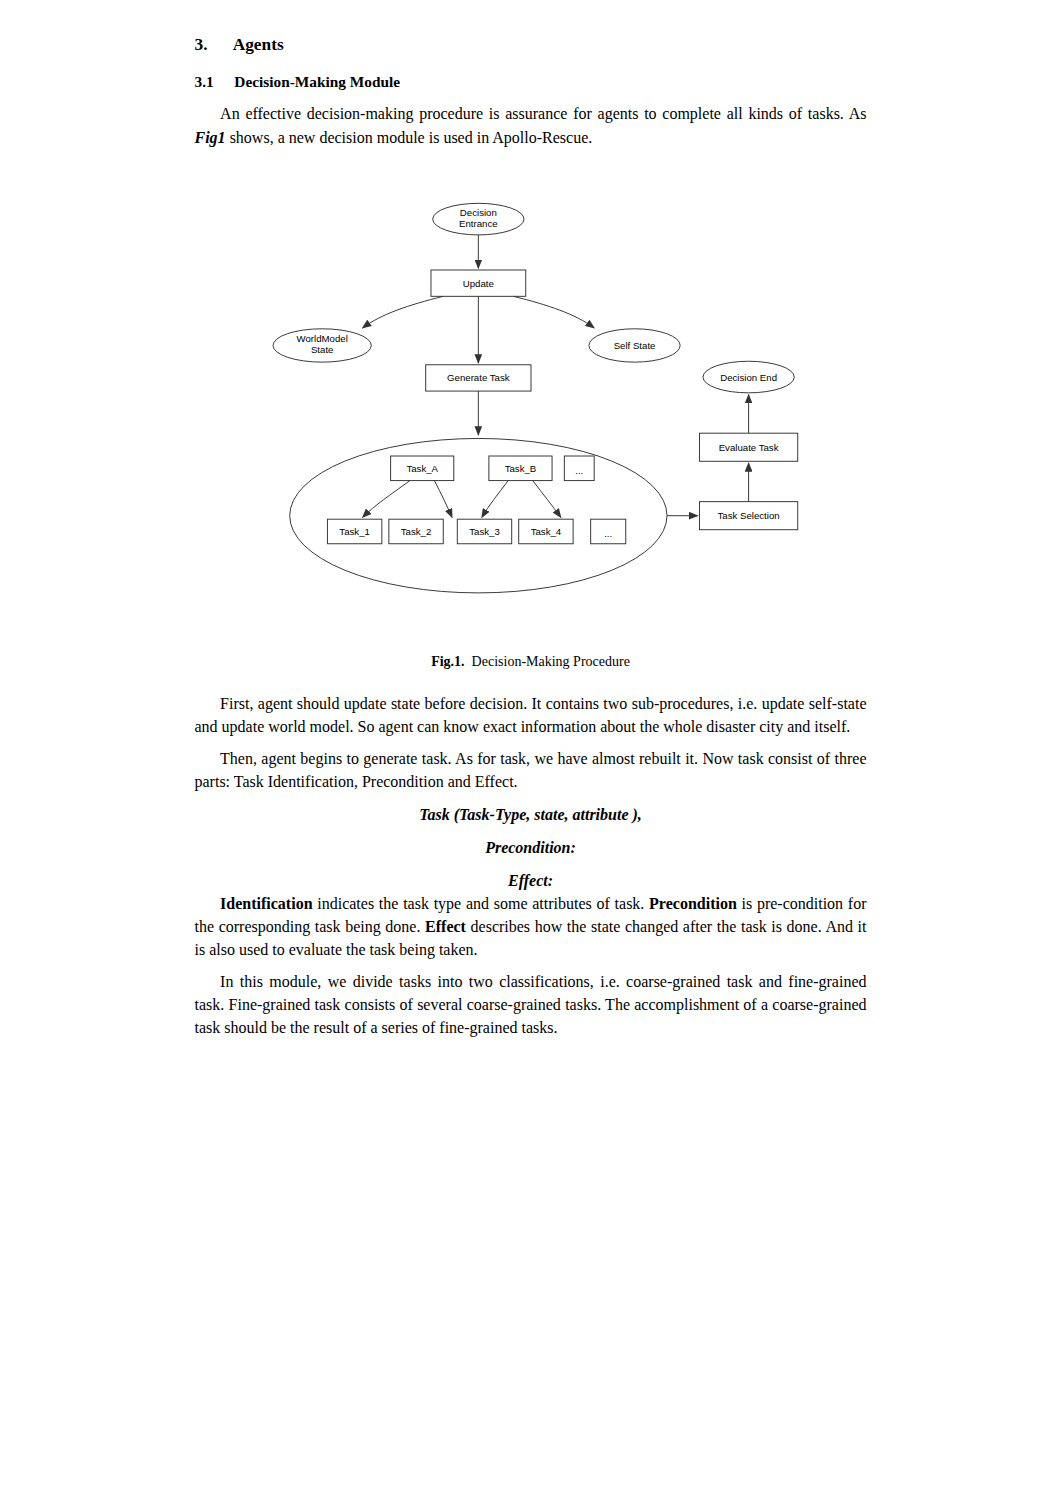3. Agents
3.1 Decision-Making Module
An effective decision-making procedure is assurance for agents to complete all kinds of tasks. As Fig1 shows, a new decision module is used in Apollo-Rescue.
Decision Entrance Update WorldModel State Self State Generate Task Task_A Task_B ... Task_1 Task_2 Task_3 Task_4 ... Task Selection Evaluate Task Decision End
Fig.1. Decision-Making Procedure
First, agent should update state before decision. It contains two sub-procedures, i.e. update self-state and update world model. So agent can know exact information about the whole disaster city and itself.
Then, agent begins to generate task. As for task, we have almost rebuilt it. Now task consist of three parts: Task Identification, Precondition and Effect.
Task (Task-Type, state, attribute ),
Precondition:
Effect:
Identification indicates the task type and some attributes of task. Precondition is pre-condition for the corresponding task being done. Effect describes how the state changed after the task is done. And it is also used to evaluate the task being taken.
In this module, we divide tasks into two classifications, i.e. coarse-grained task and fine-grained task. Fine-grained task consists of several coarse-grained tasks. The accomplishment of a coarse-grained task should be the result of a series of fine-grained tasks.